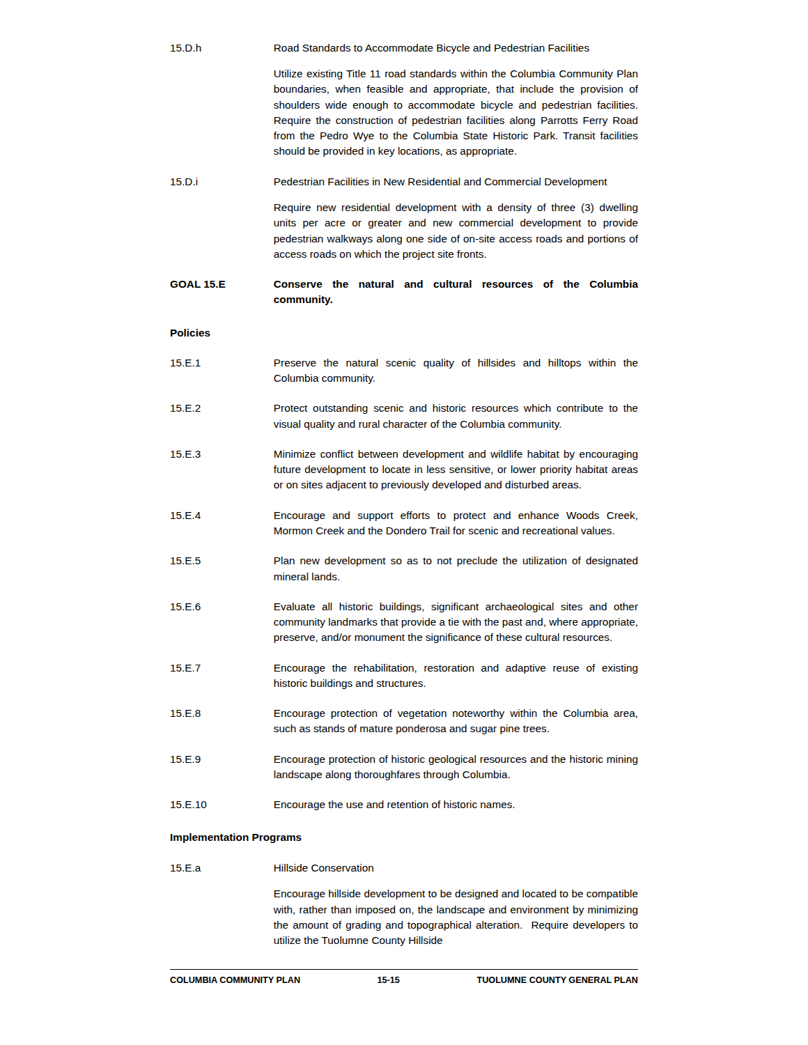15.D.h
Road Standards to Accommodate Bicycle and Pedestrian Facilities
Utilize existing Title 11 road standards within the Columbia Community Plan boundaries, when feasible and appropriate, that include the provision of shoulders wide enough to accommodate bicycle and pedestrian facilities. Require the construction of pedestrian facilities along Parrotts Ferry Road from the Pedro Wye to the Columbia State Historic Park. Transit facilities should be provided in key locations, as appropriate.
15.D.i
Pedestrian Facilities in New Residential and Commercial Development
Require new residential development with a density of three (3) dwelling units per acre or greater and new commercial development to provide pedestrian walkways along one side of on-site access roads and portions of access roads on which the project site fronts.
GOAL 15.E
Conserve the natural and cultural resources of the Columbia community.
Policies
15.E.1
Preserve the natural scenic quality of hillsides and hilltops within the Columbia community.
15.E.2
Protect outstanding scenic and historic resources which contribute to the visual quality and rural character of the Columbia community.
15.E.3
Minimize conflict between development and wildlife habitat by encouraging future development to locate in less sensitive, or lower priority habitat areas or on sites adjacent to previously developed and disturbed areas.
15.E.4
Encourage and support efforts to protect and enhance Woods Creek, Mormon Creek and the Dondero Trail for scenic and recreational values.
15.E.5
Plan new development so as to not preclude the utilization of designated mineral lands.
15.E.6
Evaluate all historic buildings, significant archaeological sites and other community landmarks that provide a tie with the past and, where appropriate, preserve, and/or monument the significance of these cultural resources.
15.E.7
Encourage the rehabilitation, restoration and adaptive reuse of existing historic buildings and structures.
15.E.8
Encourage protection of vegetation noteworthy within the Columbia area, such as stands of mature ponderosa and sugar pine trees.
15.E.9
Encourage protection of historic geological resources and the historic mining landscape along thoroughfares through Columbia.
15.E.10
Encourage the use and retention of historic names.
Implementation Programs
15.E.a
Hillside Conservation
Encourage hillside development to be designed and located to be compatible with, rather than imposed on, the landscape and environment by minimizing the amount of grading and topographical alteration. Require developers to utilize the Tuolumne County Hillside
COLUMBIA COMMUNITY PLAN
15-15
TUOLUMNE COUNTY GENERAL PLAN